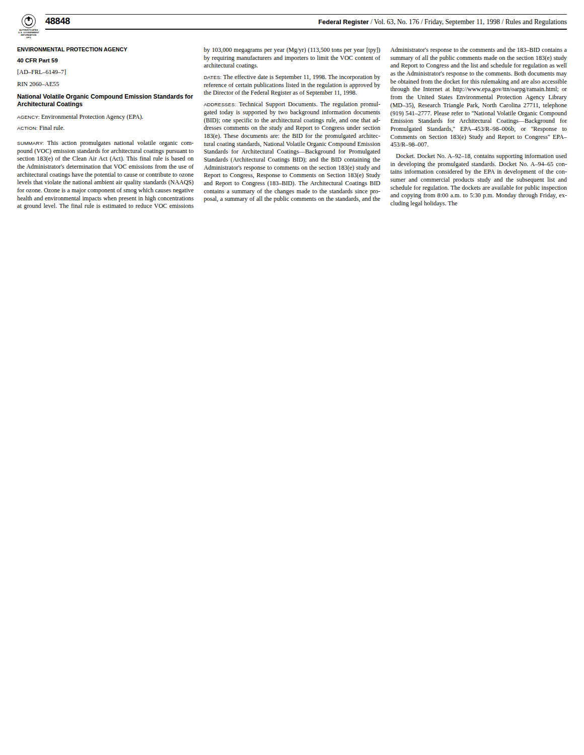Authenticated
U.S. Government
Information
GPO
48848
Federal Register / Vol. 63, No. 176 / Friday, September 11, 1998 / Rules and Regulations
ENVIRONMENTAL PROTECTION AGENCY
40 CFR Part 59
[AD–FRL–6149–7]
RIN 2060–AE55
National Volatile Organic Compound Emission Standards for Architectural Coatings
Agency: Environmental Protection Agency (EPA).
Action: Final rule.
Summary: This action promulgates national volatile organic compound (VOC) emission standards for architectural coatings pursuant to section 183(e) of the Clean Air Act (Act). This final rule is based on the Administrator's determination that VOC emissions from the use of architectural coatings have the potential to cause or contribute to ozone levels that violate the national ambient air quality standards (NAAQS) for ozone. Ozone is a major component of smog which causes negative health and environmental impacts when present in high concentrations at ground level. The final rule is estimated to reduce VOC emissions by 103,000 megagrams per year (Mg/yr) (113,500 tons per year [tpy]) by requiring manufacturers and importers to limit the VOC content of architectural coatings.
Dates: The effective date is September 11, 1998. The incorporation by reference of certain publications listed in the regulation is approved by the Director of the Federal Register as of September 11, 1998.
Addresses: Technical Support Documents. The regulation promulgated today is supported by two background information documents (BID); one specific to the architectural coatings rule, and one that addresses comments on the study and Report to Congress under section 183(e). These documents are: the BID for the promulgated architectural coating standards, National Volatile Organic Compound Emission Standards for Architectural Coatings—Background for Promulgated Standards (Architectural Coatings BID); and the BID containing the Administrator's response to comments on the section 183(e) study and Report to Congress, Response to Comments on Section 183(e) Study and Report to Congress (183–BID). The Architectural Coatings BID contains a summary of the changes made to the standards since proposal, a summary of all the public comments on the standards, and the Administrator's response to the comments and the 183–BID contains a summary of all the public comments made on the section 183(e) study and Report to Congress and the list and schedule for regulation as well as the Administrator's response to the comments. Both documents may be obtained from the docket for this rulemaking and are also accessible through the Internet at http://www.epa.gov/ttn/oarpg/ramain.html; or from the United States Environmental Protection Agency Library (MD–35), Research Triangle Park, North Carolina 27711, telephone (919) 541–2777. Please refer to ''National Volatile Organic Compound Emission Standards for Architectural Coatings—Background for Promulgated Standards,'' EPA–453/R–98–006b, or ''Response to Comments on Section 183(e) Study and Report to Congress'' EPA–453/R–98–007.
Docket. Docket No. A–92–18, contains supporting information used in developing the promulgated standards. Docket No. A–94–65 contains information considered by the EPA in development of the consumer and commercial products study and the subsequent list and schedule for regulation. The dockets are available for public inspection and copying from 8:00 a.m. to 5:30 p.m. Monday through Friday, excluding legal holidays. The